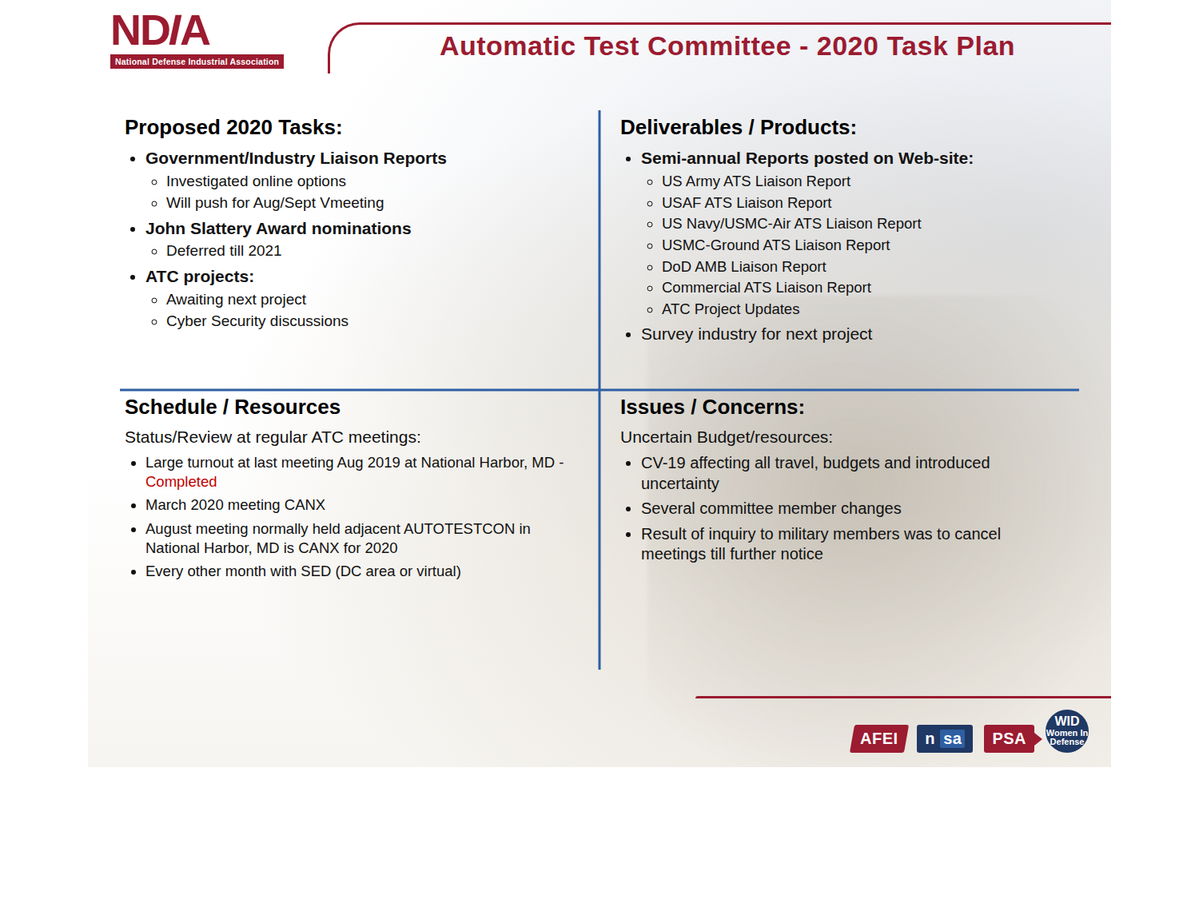NDIA
National Defense Industrial Association
Automatic Test Committee - 2020 Task Plan
Proposed 2020 Tasks:
Government/Industry Liaison Reports
Investigated online options
Will push for Aug/Sept Vmeeting
John Slattery Award nominations
Deferred till 2021
ATC projects:
Awaiting next project
Cyber Security discussions
Deliverables / Products:
Semi-annual Reports posted on Web-site:
US Army ATS Liaison Report
USAF ATS Liaison Report
US Navy/USMC-Air ATS Liaison Report
USMC-Ground ATS Liaison Report
DoD AMB Liaison Report
Commercial ATS Liaison Report
ATC Project Updates
Survey industry for next project
Schedule / Resources
Status/Review at regular ATC meetings:
Large turnout at last meeting Aug 2019 at National Harbor, MD - Completed
March 2020 meeting CANX
August meeting normally held adjacent AUTOTESTCON in National Harbor, MD is CANX for 2020
Every other month with SED (DC area or virtual)
Issues / Concerns:
Uncertain Budget/resources:
CV-19 affecting all travel, budgets and introduced uncertainty
Several committee member changes
Result of inquiry to military members was to cancel meetings till further notice
AFEI
n sa
PSA
WID Women In Defense